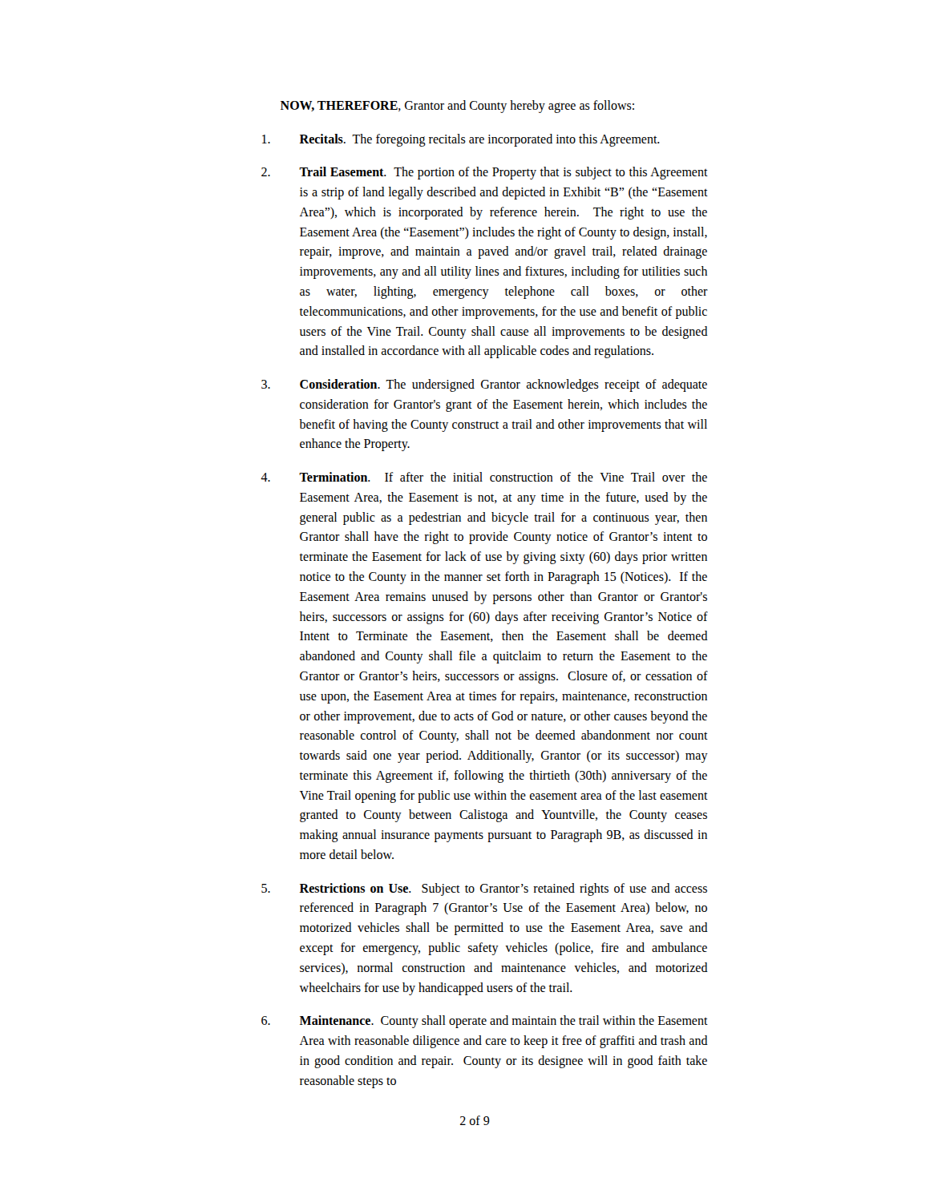NOW, THEREFORE, Grantor and County hereby agree as follows:
1.
Recitals. The foregoing recitals are incorporated into this Agreement.
2.
Trail Easement. The portion of the Property that is subject to this Agreement is a strip of land legally described and depicted in Exhibit “B” (the “Easement Area”), which is incorporated by reference herein. The right to use the Easement Area (the “Easement”) includes the right of County to design, install, repair, improve, and maintain a paved and/or gravel trail, related drainage improvements, any and all utility lines and fixtures, including for utilities such as water, lighting, emergency telephone call boxes, or other telecommunications, and other improvements, for the use and benefit of public users of the Vine Trail. County shall cause all improvements to be designed and installed in accordance with all applicable codes and regulations.
3.
Consideration. The undersigned Grantor acknowledges receipt of adequate consideration for Grantor's grant of the Easement herein, which includes the benefit of having the County construct a trail and other improvements that will enhance the Property.
4.
Termination. If after the initial construction of the Vine Trail over the Easement Area, the Easement is not, at any time in the future, used by the general public as a pedestrian and bicycle trail for a continuous year, then Grantor shall have the right to provide County notice of Grantor’s intent to terminate the Easement for lack of use by giving sixty (60) days prior written notice to the County in the manner set forth in Paragraph 15 (Notices). If the Easement Area remains unused by persons other than Grantor or Grantor's heirs, successors or assigns for (60) days after receiving Grantor’s Notice of Intent to Terminate the Easement, then the Easement shall be deemed abandoned and County shall file a quitclaim to return the Easement to the Grantor or Grantor’s heirs, successors or assigns. Closure of, or cessation of use upon, the Easement Area at times for repairs, maintenance, reconstruction or other improvement, due to acts of God or nature, or other causes beyond the reasonable control of County, shall not be deemed abandonment nor count towards said one year period. Additionally, Grantor (or its successor) may terminate this Agreement if, following the thirtieth (30th) anniversary of the Vine Trail opening for public use within the easement area of the last easement granted to County between Calistoga and Yountville, the County ceases making annual insurance payments pursuant to Paragraph 9B, as discussed in more detail below.
5.
Restrictions on Use. Subject to Grantor’s retained rights of use and access referenced in Paragraph 7 (Grantor’s Use of the Easement Area) below, no motorized vehicles shall be permitted to use the Easement Area, save and except for emergency, public safety vehicles (police, fire and ambulance services), normal construction and maintenance vehicles, and motorized wheelchairs for use by handicapped users of the trail.
6.
Maintenance. County shall operate and maintain the trail within the Easement Area with reasonable diligence and care to keep it free of graffiti and trash and in good condition and repair. County or its designee will in good faith take reasonable steps to
2 of 9